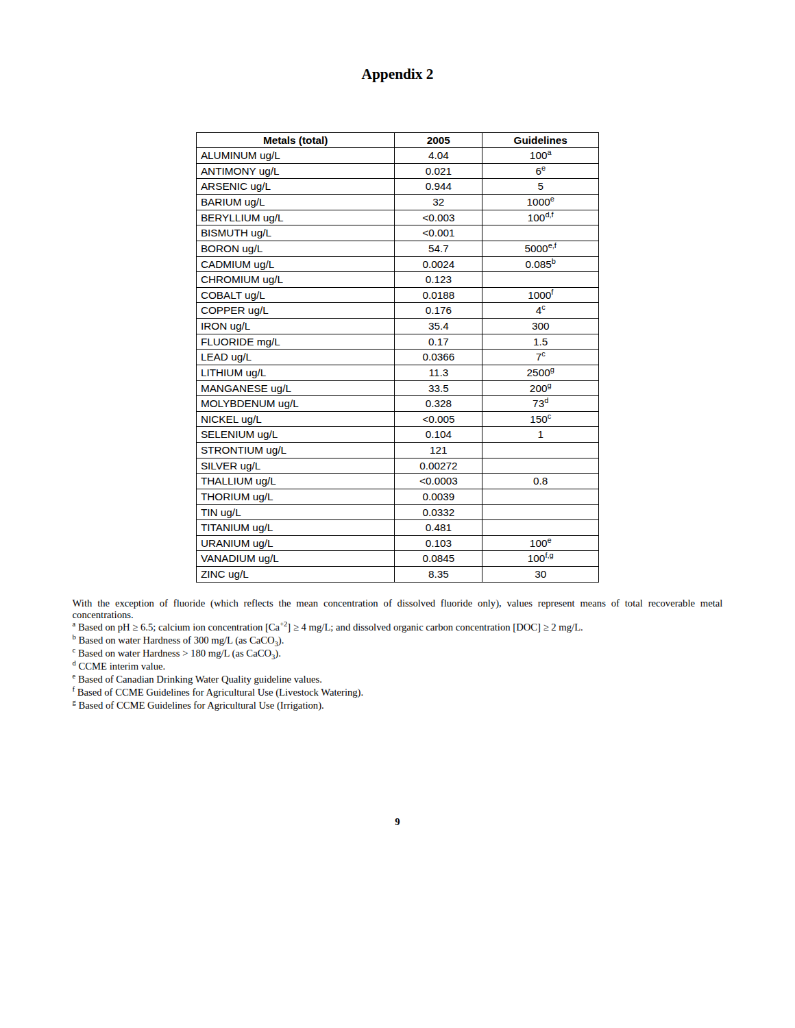Appendix 2
| Metals (total) | 2005 | Guidelines |
| --- | --- | --- |
| ALUMINUM ug/L | 4.04 | 100 a |
| ANTIMONY ug/L | 0.021 | 6 e |
| ARSENIC ug/L | 0.944 | 5 |
| BARIUM ug/L | 32 | 1000 e |
| BERYLLIUM ug/L | <0.003 | 100 d,f |
| BISMUTH ug/L | <0.001 | |
| BORON ug/L | 54.7 | 5000 e,f |
| CADMIUM ug/L | 0.0024 | 0.085 b |
| CHROMIUM ug/L | 0.123 | |
| COBALT ug/L | 0.0188 | 1000 f |
| COPPER ug/L | 0.176 | 4 c |
| IRON ug/L | 35.4 | 300 |
| FLUORIDE mg/L | 0.17 | 1.5 |
| LEAD ug/L | 0.0366 | 7 c |
| LITHIUM ug/L | 11.3 | 2500 g |
| MANGANESE ug/L | 33.5 | 200 g |
| MOLYBDENUM ug/L | 0.328 | 73 d |
| NICKEL ug/L | <0.005 | 150 c |
| SELENIUM ug/L | 0.104 | 1 |
| STRONTIUM ug/L | 121 | |
| SILVER ug/L | 0.00272 | |
| THALLIUM ug/L | <0.0003 | 0.8 |
| THORIUM ug/L | 0.0039 | |
| TIN ug/L | 0.0332 | |
| TITANIUM ug/L | 0.481 | |
| URANIUM ug/L | 0.103 | 100 e |
| VANADIUM ug/L | 0.0845 | 100 f,g |
| ZINC ug/L | 8.35 | 30 |
With the exception of fluoride (which reflects the mean concentration of dissolved fluoride only), values represent means of total recoverable metal concentrations.
a Based on pH ≥ 6.5; calcium ion concentration [Ca+2] ≥ 4 mg/L; and dissolved organic carbon concentration [DOC] ≥ 2 mg/L.
b Based on water Hardness of 300 mg/L (as CaCO3).
c Based on water Hardness > 180 mg/L (as CaCO3).
d CCME interim value.
e Based of Canadian Drinking Water Quality guideline values.
f Based of CCME Guidelines for Agricultural Use (Livestock Watering).
g Based of CCME Guidelines for Agricultural Use (Irrigation).
9